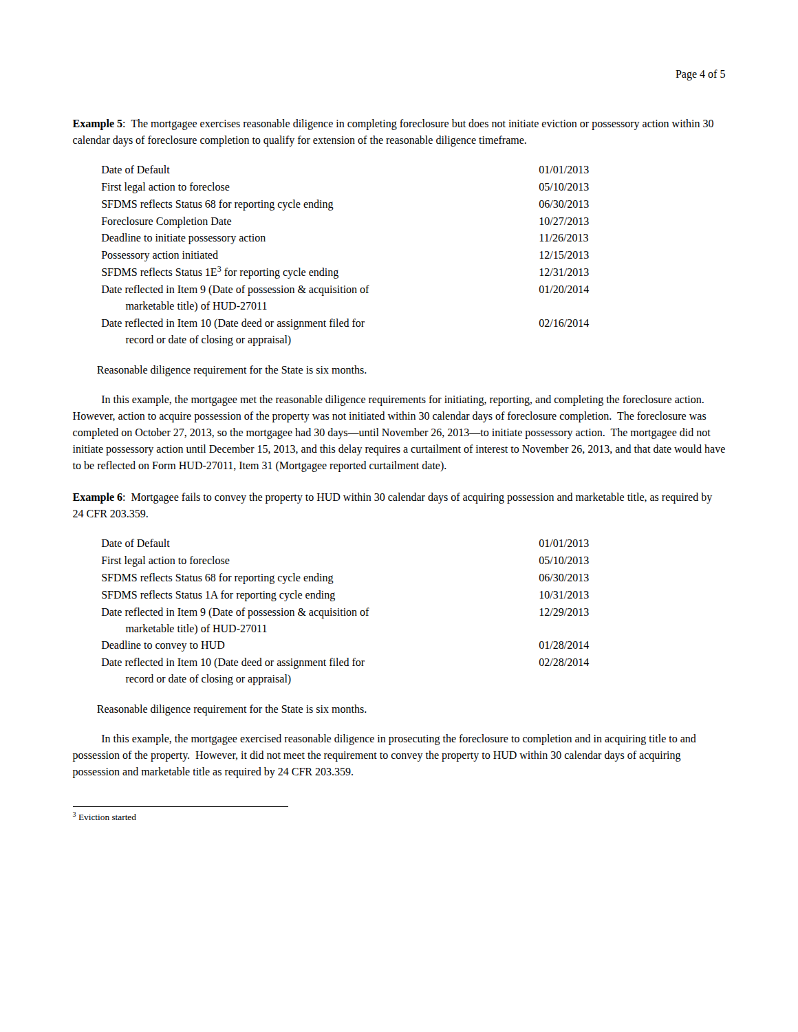Page 4 of 5
Example 5: The mortgagee exercises reasonable diligence in completing foreclosure but does not initiate eviction or possessory action within 30 calendar days of foreclosure completion to qualify for extension of the reasonable diligence timeframe.
| Date of Default | 01/01/2013 |
| First legal action to foreclose | 05/10/2013 |
| SFDMS reflects Status 68 for reporting cycle ending | 06/30/2013 |
| Foreclosure Completion Date | 10/27/2013 |
| Deadline to initiate possessory action | 11/26/2013 |
| Possessory action initiated | 12/15/2013 |
| SFDMS reflects Status 1E 3 for reporting cycle ending | 12/31/2013 |
| Date reflected in Item 9 (Date of possession & acquisition of marketable title) of HUD-27011 | 01/20/2014 |
| Date reflected in Item 10 (Date deed or assignment filed for record or date of closing or appraisal) | 02/16/2014 |
Reasonable diligence requirement for the State is six months.
In this example, the mortgagee met the reasonable diligence requirements for initiating, reporting, and completing the foreclosure action. However, action to acquire possession of the property was not initiated within 30 calendar days of foreclosure completion. The foreclosure was completed on October 27, 2013, so the mortgagee had 30 days—until November 26, 2013—to initiate possessory action. The mortgagee did not initiate possessory action until December 15, 2013, and this delay requires a curtailment of interest to November 26, 2013, and that date would have to be reflected on Form HUD-27011, Item 31 (Mortgagee reported curtailment date).
Example 6: Mortgagee fails to convey the property to HUD within 30 calendar days of acquiring possession and marketable title, as required by 24 CFR 203.359.
| Date of Default | 01/01/2013 |
| First legal action to foreclose | 05/10/2013 |
| SFDMS reflects Status 68 for reporting cycle ending | 06/30/2013 |
| SFDMS reflects Status 1A for reporting cycle ending | 10/31/2013 |
| Date reflected in Item 9 (Date of possession & acquisition of marketable title) of HUD-27011 | 12/29/2013 |
| Deadline to convey to HUD | 01/28/2014 |
| Date reflected in Item 10 (Date deed or assignment filed for record or date of closing or appraisal) | 02/28/2014 |
Reasonable diligence requirement for the State is six months.
In this example, the mortgagee exercised reasonable diligence in prosecuting the foreclosure to completion and in acquiring title to and possession of the property. However, it did not meet the requirement to convey the property to HUD within 30 calendar days of acquiring possession and marketable title as required by 24 CFR 203.359.
3 Eviction started